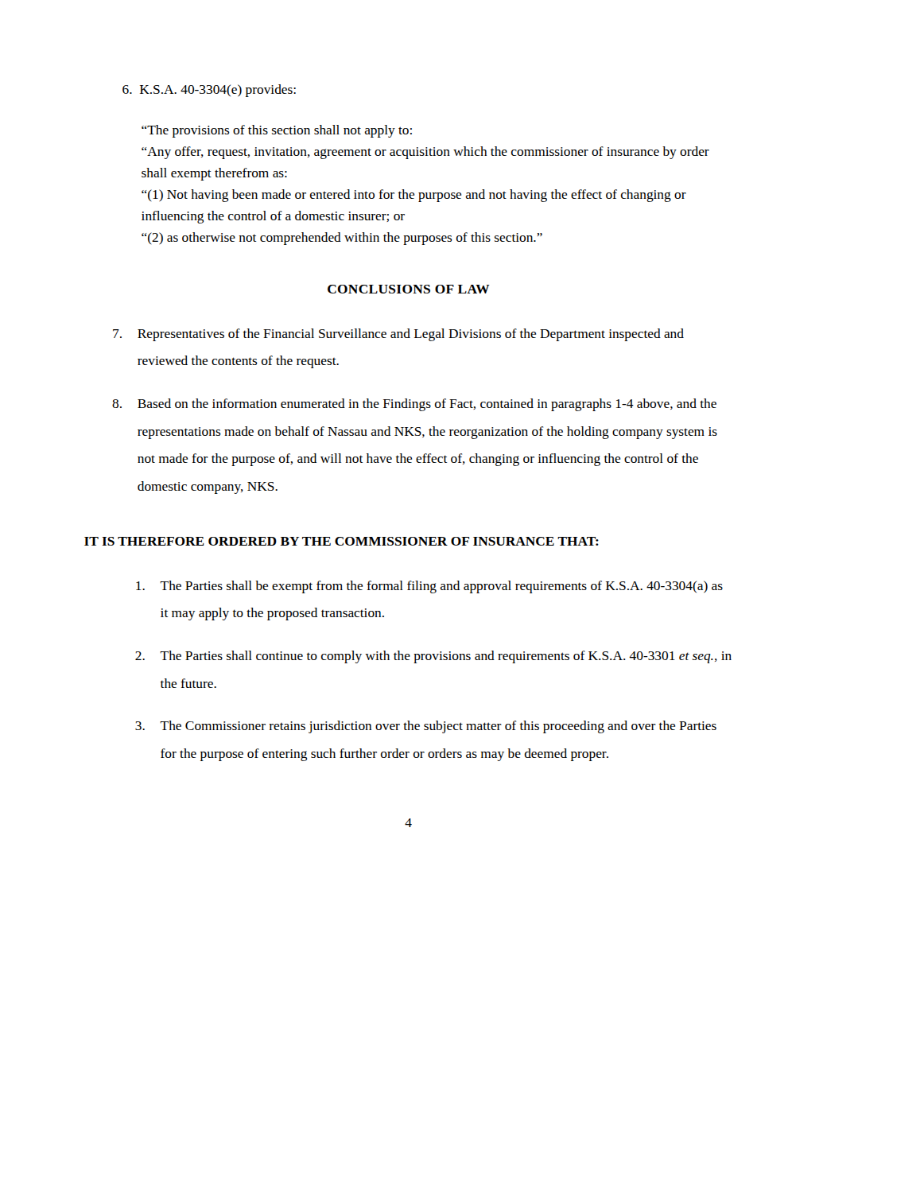6. K.S.A. 40-3304(e) provides:
“The provisions of this section shall not apply to:
“Any offer, request, invitation, agreement or acquisition which the commissioner of insurance by order shall exempt therefrom as:
“(1) Not having been made or entered into for the purpose and not having the effect of changing or influencing the control of a domestic insurer; or
“(2) as otherwise not comprehended within the purposes of this section.”
CONCLUSIONS OF LAW
Representatives of the Financial Surveillance and Legal Divisions of the Department inspected and reviewed the contents of the request.
Based on the information enumerated in the Findings of Fact, contained in paragraphs 1-4 above, and the representations made on behalf of Nassau and NKS, the reorganization of the holding company system is not made for the purpose of, and will not have the effect of, changing or influencing the control of the domestic company, NKS.
IT IS THEREFORE ORDERED BY THE COMMISSIONER OF INSURANCE THAT:
The Parties shall be exempt from the formal filing and approval requirements of K.S.A. 40-3304(a) as it may apply to the proposed transaction.
The Parties shall continue to comply with the provisions and requirements of K.S.A. 40-3301 et seq., in the future.
The Commissioner retains jurisdiction over the subject matter of this proceeding and over the Parties for the purpose of entering such further order or orders as may be deemed proper.
4